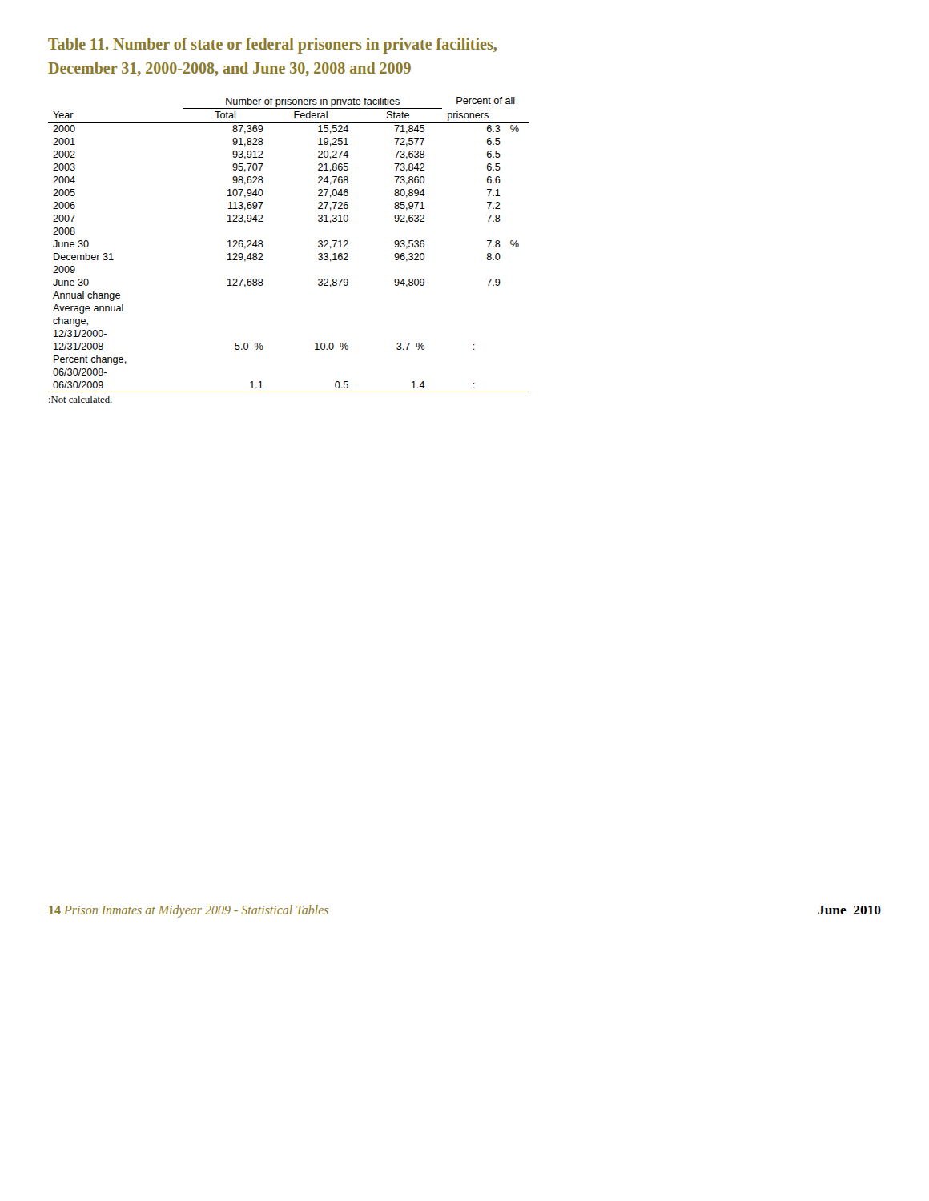Table 11. Number of state or federal prisoners in private facilities,
December 31, 2000-2008, and June 30, 2008 and 2009
| | Number of prisoners in private facilities | Percent of all |
| Year | Total | Federal | State | prisoners |
| 2000 | 87,369 | 15,524 | 71,845 | | 6.3 | % |
| 2001 | 91,828 | 19,251 | 72,577 | | 6.5 | |
| 2002 | 93,912 | 20,274 | 73,638 | | 6.5 | |
| 2003 | 95,707 | 21,865 | 73,842 | | 6.5 | |
| 2004 | 98,628 | 24,768 | 73,860 | | 6.6 | |
| 2005 | 107,940 | 27,046 | 80,894 | | 7.1 | |
| 2006 | 113,697 | 27,726 | 85,971 | | 7.2 | |
| 2007 | 123,942 | 31,310 | 92,632 | | 7.8 | |
| 2008 | | | | | | |
| June 30 | 126,248 | 32,712 | 93,536 | | 7.8 | % |
| December 31 | 129,482 | 33,162 | 96,320 | | 8.0 | |
| 2009 | | | | | | |
| June 30 | 127,688 | 32,879 | 94,809 | | 7.9 | |
| Annual change | | | | | | |
| Average annual | | | | | | |
| change, | | | | | | |
| 12/31/2000- | | | | | | |
| 12/31/2008 | 5.0 % | 10.0 % | 3.7 % | | : | |
| Percent change, | | | | | | |
| 06/30/2008- | | | | | | |
| 06/30/2009 | 1.1 | 0.5 | 1.4 | | : | |
:Not calculated.
14 Prison Inmates at Midyear 2009 - Statistical Tables
June 2010